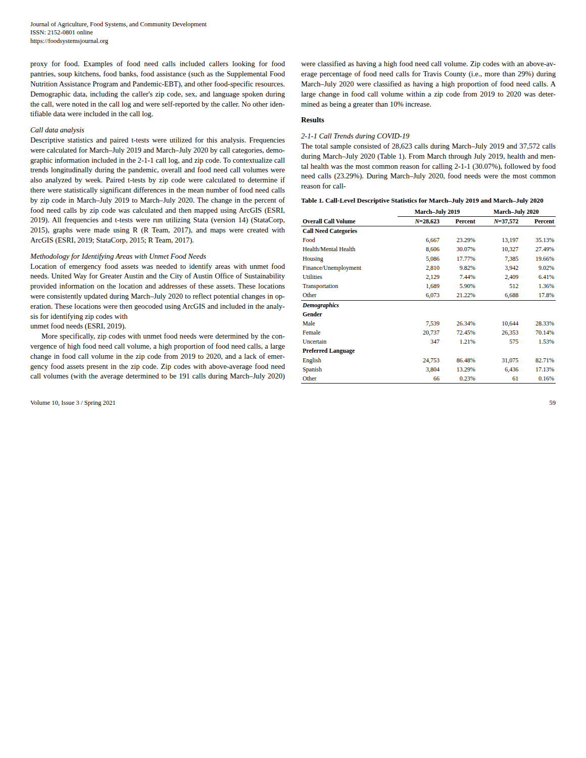Journal of Agriculture, Food Systems, and Community Development ISSN: 2152-0801 online https://foodsystemsjournal.org
proxy for food. Examples of food need calls included callers looking for food pantries, soup kitchens, food banks, food assistance (such as the Supplemental Food Nutrition Assistance Program and Pandemic-EBT), and other food-specific resources. Demographic data, including the caller's zip code, sex, and language spoken during the call, were noted in the call log and were self-reported by the caller. No other identifiable data were included in the call log.
Call data analysis
Descriptive statistics and paired t-tests were utilized for this analysis. Frequencies were calculated for March–July 2019 and March–July 2020 by call categories, demographic information included in the 2-1-1 call log, and zip code. To contextualize call trends longitudinally during the pandemic, overall and food need call volumes were also analyzed by week. Paired t-tests by zip code were calculated to determine if there were statistically significant differences in the mean number of food need calls by zip code in March–July 2019 to March–July 2020. The change in the percent of food need calls by zip code was calculated and then mapped using ArcGIS (ESRI, 2019). All frequencies and t-tests were run utilizing Stata (version 14) (StataCorp, 2015), graphs were made using R (R Team, 2017), and maps were created with ArcGIS (ESRI, 2019; StataCorp, 2015; R Team, 2017).
Methodology for Identifying Areas with Unmet Food Needs
Location of emergency food assets was needed to identify areas with unmet food needs. United Way for Greater Austin and the City of Austin Office of Sustainability provided information on the location and addresses of these assets. These locations were consistently updated during March–July 2020 to reflect potential changes in operation. These locations were then geocoded using ArcGIS and included in the analysis for identifying zip codes with
unmet food needs (ESRI, 2019).
More specifically, zip codes with unmet food needs were determined by the convergence of high food need call volume, a high proportion of food need calls, a large change in food call volume in the zip code from 2019 to 2020, and a lack of emergency food assets present in the zip code. Zip codes with above-average food need call volumes (with the average determined to be 191 calls during March–July 2020) were classified as having a high food need call volume. Zip codes with an above-average percentage of food need calls for Travis County (i.e., more than 29%) during March–July 2020 were classified as having a high proportion of food need calls. A large change in food call volume within a zip code from 2019 to 2020 was determined as being a greater than 10% increase.
Results
2-1-1 Call Trends during COVID-19
The total sample consisted of 28,623 calls during March–July 2019 and 37,572 calls during March–July 2020 (Table 1). From March through July 2019, health and mental health was the most common reason for calling 2-1-1 (30.07%), followed by food need calls (23.29%). During March–July 2020, food needs were the most common reason for call-
Table 1. Call-Level Descriptive Statistics for March–July 2019 and March–July 2020
| | March–July 2019 | March–July 2020 |
| Overall Call Volume | N =28,623 | Percent | N =37,572 | Percent |
| Call Need Categories |
| Food | 6,667 | 23.29% | 13,197 | 35.13% |
| Health/Mental Health | 8,606 | 30.07% | 10,327 | 27.49% |
| Housing | 5,086 | 17.77% | 7,385 | 19.66% |
| Finance/Unemployment | 2,810 | 9.82% | 3,942 | 9.02% |
| Utilities | 2,129 | 7.44% | 2,409 | 6.41% |
| Transportation | 1,689 | 5.90% | 512 | 1.36% |
| Other | 6,073 | 21.22% | 6,688 | 17.8% |
| Demographics |
| Gender |
| Male | 7,539 | 26.34% | 10,644 | 28.33% |
| Female | 20,737 | 72.45% | 26,353 | 70.14% |
| Uncertain | 347 | 1.21% | 575 | 1.53% |
| Preferred Language |
| English | 24,753 | 86.48% | 31,075 | 82.71% |
| Spanish | 3,804 | 13.29% | 6,436 | 17.13% |
| Other | 66 | 0.23% | 61 | 0.16% |
Volume 10, Issue 3 / Spring 2021 59